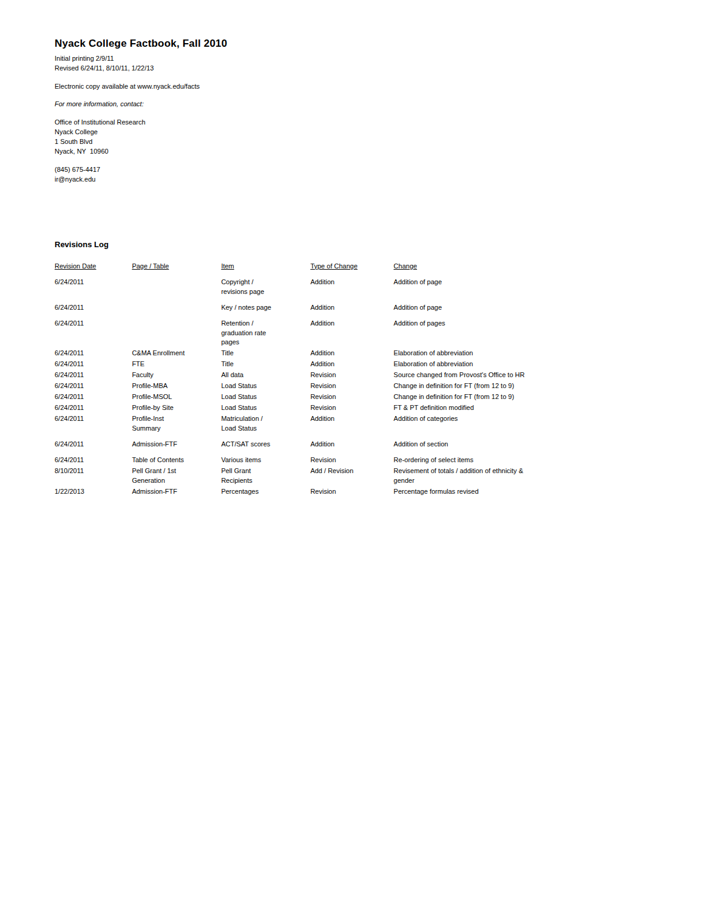Nyack College Factbook, Fall 2010
Initial printing 2/9/11
Revised 6/24/11, 8/10/11, 1/22/13
Electronic copy available at www.nyack.edu/facts
For more information, contact:
Office of Institutional Research
Nyack College
1 South Blvd
Nyack, NY 10960
(845) 675-4417
ir@nyack.edu
Revisions Log
| Revision Date | Page / Table | Item | Type of Change | Change |
| --- | --- | --- | --- | --- |
| 6/24/2011 | | Copyright / revisions page | Addition | Addition of page |
| 6/24/2011 | | Key / notes page | Addition | Addition of page |
| 6/24/2011 | | Retention / graduation rate pages | Addition | Addition of pages |
| 6/24/2011 | C&MA Enrollment | Title | Addition | Elaboration of abbreviation |
| 6/24/2011 | FTE | Title | Addition | Elaboration of abbreviation |
| 6/24/2011 | Faculty | All data | Revision | Source changed from Provost's Office to HR |
| 6/24/2011 | Profile-MBA | Load Status | Revision | Change in definition for FT (from 12 to 9) |
| 6/24/2011 | Profile-MSOL | Load Status | Revision | Change in definition for FT (from 12 to 9) |
| 6/24/2011 | Profile-by Site | Load Status | Revision | FT & PT definition modified |
| 6/24/2011 | Profile-Inst Summary | Matriculation / Load Status | Addition | Addition of categories |
| 6/24/2011 | Admission-FTF | ACT/SAT scores | Addition | Addition of section |
| 6/24/2011 | Table of Contents | Various items | Revision | Re-ordering of select items |
| 8/10/2011 | Pell Grant / 1st Generation | Pell Grant Recipients | Add / Revision | Revisement of totals / addition of ethnicity & gender |
| 1/22/2013 | Admission-FTF | Percentages | Revision | Percentage formulas revised |